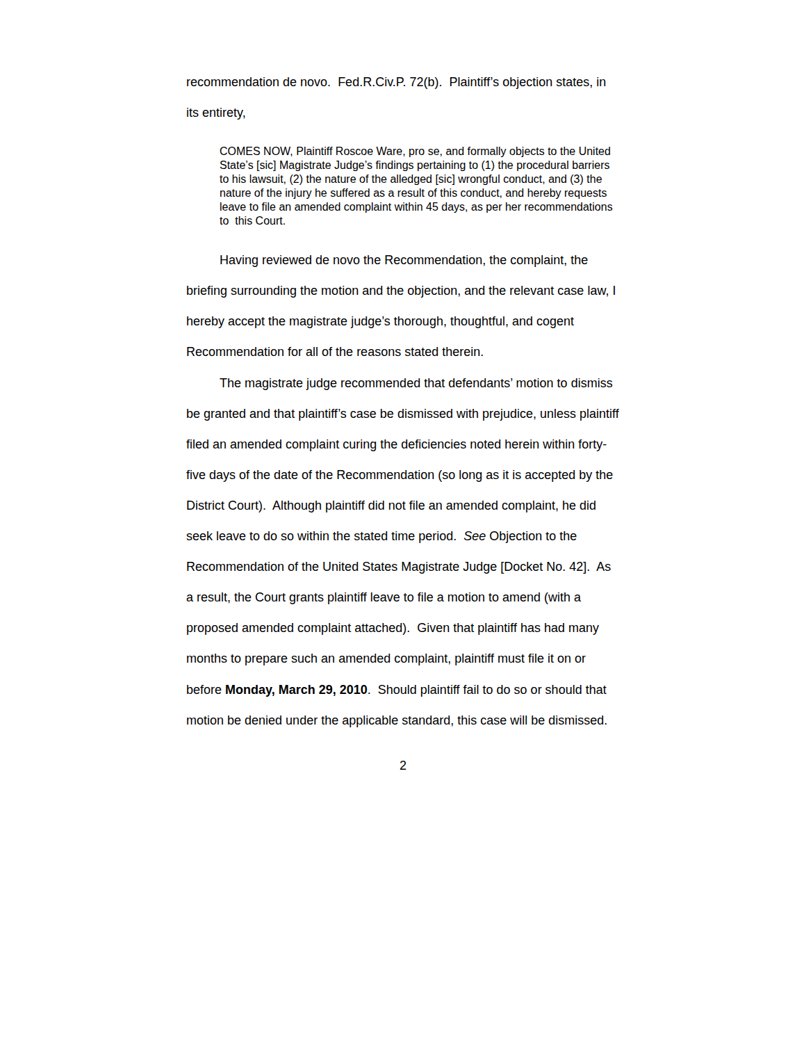recommendation de novo. Fed.R.Civ.P. 72(b). Plaintiff’s objection states, in its entirety,
COMES NOW, Plaintiff Roscoe Ware, pro se, and formally objects to the United State’s [sic] Magistrate Judge’s findings pertaining to (1) the procedural barriers to his lawsuit, (2) the nature of the alledged [sic] wrongful conduct, and (3) the nature of the injury he suffered as a result of this conduct, and hereby requests leave to file an amended complaint within 45 days, as per her recommendations to this Court.
Having reviewed de novo the Recommendation, the complaint, the briefing surrounding the motion and the objection, and the relevant case law, I hereby accept the magistrate judge’s thorough, thoughtful, and cogent Recommendation for all of the reasons stated therein.
The magistrate judge recommended that defendants’ motion to dismiss be granted and that plaintiff’s case be dismissed with prejudice, unless plaintiff filed an amended complaint curing the deficiencies noted herein within forty-five days of the date of the Recommendation (so long as it is accepted by the District Court). Although plaintiff did not file an amended complaint, he did seek leave to do so within the stated time period. See Objection to the Recommendation of the United States Magistrate Judge [Docket No. 42]. As a result, the Court grants plaintiff leave to file a motion to amend (with a proposed amended complaint attached). Given that plaintiff has had many months to prepare such an amended complaint, plaintiff must file it on or before Monday, March 29, 2010. Should plaintiff fail to do so or should that motion be denied under the applicable standard, this case will be dismissed.
2